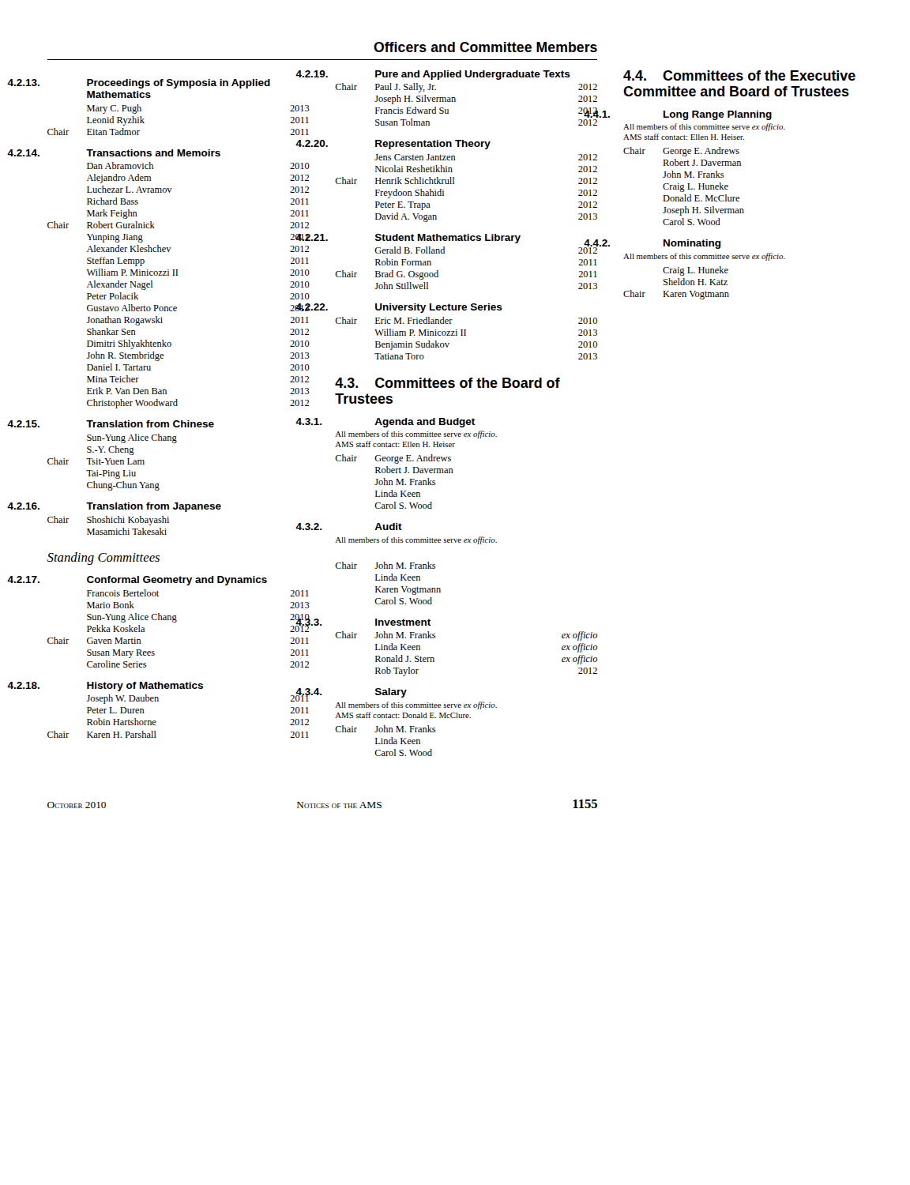Officers and Committee Members
4.2.13. Proceedings of Symposia in Applied Mathematics
| | Mary C. Pugh | 2013 |
| | Leonid Ryzhik | 2011 |
| Chair | Eitan Tadmor | 2011 |
4.2.14. Transactions and Memoirs
| | Dan Abramovich | 2010 |
| | Alejandro Adem | 2012 |
| | Luchezar L. Avramov | 2012 |
| | Richard Bass | 2011 |
| | Mark Feighn | 2011 |
| Chair | Robert Guralnick | 2012 |
| | Yunping Jiang | 2011 |
| | Alexander Kleshchev | 2012 |
| | Steffan Lempp | 2011 |
| | William P. Minicozzi II | 2010 |
| | Alexander Nagel | 2010 |
| | Peter Polacik | 2010 |
| | Gustavo Alberto Ponce | 2013 |
| | Jonathan Rogawski | 2011 |
| | Shankar Sen | 2012 |
| | Dimitri Shlyakhtenko | 2010 |
| | John R. Stembridge | 2013 |
| | Daniel I. Tartaru | 2010 |
| | Mina Teicher | 2012 |
| | Erik P. Van Den Ban | 2013 |
| | Christopher Woodward | 2012 |
4.2.15. Translation from Chinese
| | Sun-Yung Alice Chang | |
| | S.-Y. Cheng | |
| Chair | Tsit-Yuen Lam | |
| | Tai-Ping Liu | |
| | Chung-Chun Yang | |
4.2.16. Translation from Japanese
| Chair | Shoshichi Kobayashi | |
| | Masamichi Takesaki | |
Standing Committees
4.2.17. Conformal Geometry and Dynamics
| | Francois Berteloot | 2011 |
| | Mario Bonk | 2013 |
| | Sun-Yung Alice Chang | 2010 |
| | Pekka Koskela | 2012 |
| Chair | Gaven Martin | 2011 |
| | Susan Mary Rees | 2011 |
| | Caroline Series | 2012 |
4.2.18. History of Mathematics
| | Joseph W. Dauben | 2011 |
| | Peter L. Duren | 2011 |
| | Robin Hartshorne | 2012 |
| Chair | Karen H. Parshall | 2011 |
4.2.19. Pure and Applied Undergraduate Texts
| Chair | Paul J. Sally, Jr. | 2012 |
| | Joseph H. Silverman | 2012 |
| | Francis Edward Su | 2012 |
| | Susan Tolman | 2012 |
4.2.20. Representation Theory
| | Jens Carsten Jantzen | 2012 |
| | Nicolai Reshetikhin | 2012 |
| Chair | Henrik Schlichtkrull | 2012 |
| | Freydoon Shahidi | 2012 |
| | Peter E. Trapa | 2012 |
| | David A. Vogan | 2013 |
4.2.21. Student Mathematics Library
| | Gerald B. Folland | 2012 |
| | Robin Forman | 2011 |
| Chair | Brad G. Osgood | 2011 |
| | John Stillwell | 2013 |
4.2.22. University Lecture Series
| Chair | Eric M. Friedlander | 2010 |
| | William P. Minicozzi II | 2013 |
| | Benjamin Sudakov | 2010 |
| | Tatiana Toro | 2013 |
4.3. Committees of the Board of Trustees
4.3.1. Agenda and Budget
All members of this committee serve ex officio.
AMS staff contact: Ellen H. Heiser
| Chair | George E. Andrews | |
| | Robert J. Daverman | |
| | John M. Franks | |
| | Linda Keen | |
| | Carol S. Wood | |
4.3.2. Audit
All members of this committee serve ex officio.
| Chair | John M. Franks | |
| | Linda Keen | |
| | Karen Vogtmann | |
| | Carol S. Wood | |
4.3.3. Investment
| Chair | John M. Franks | ex officio |
| | Linda Keen | ex officio |
| | Ronald J. Stern | ex officio |
| | Rob Taylor | 2012 |
4.3.4. Salary
All members of this committee serve ex officio.
AMS staff contact: Donald E. McClure.
| Chair | John M. Franks | |
| | Linda Keen | |
| | Carol S. Wood | |
4.4. Committees of the Executive Committee and Board of Trustees
4.4.1. Long Range Planning
All members of this committee serve ex officio.
AMS staff contact: Ellen H. Heiser.
| Chair | George E. Andrews | |
| | Robert J. Daverman | |
| | John M. Franks | |
| | Craig L. Huneke | |
| | Donald E. McClure | |
| | Joseph H. Silverman | |
| | Carol S. Wood | |
4.4.2. Nominating
All members of this committee serve ex officio.
| | Craig L. Huneke | |
| | Sheldon H. Katz | |
| Chair | Karen Vogtmann | |
October 2010
Notices of the AMS
1155